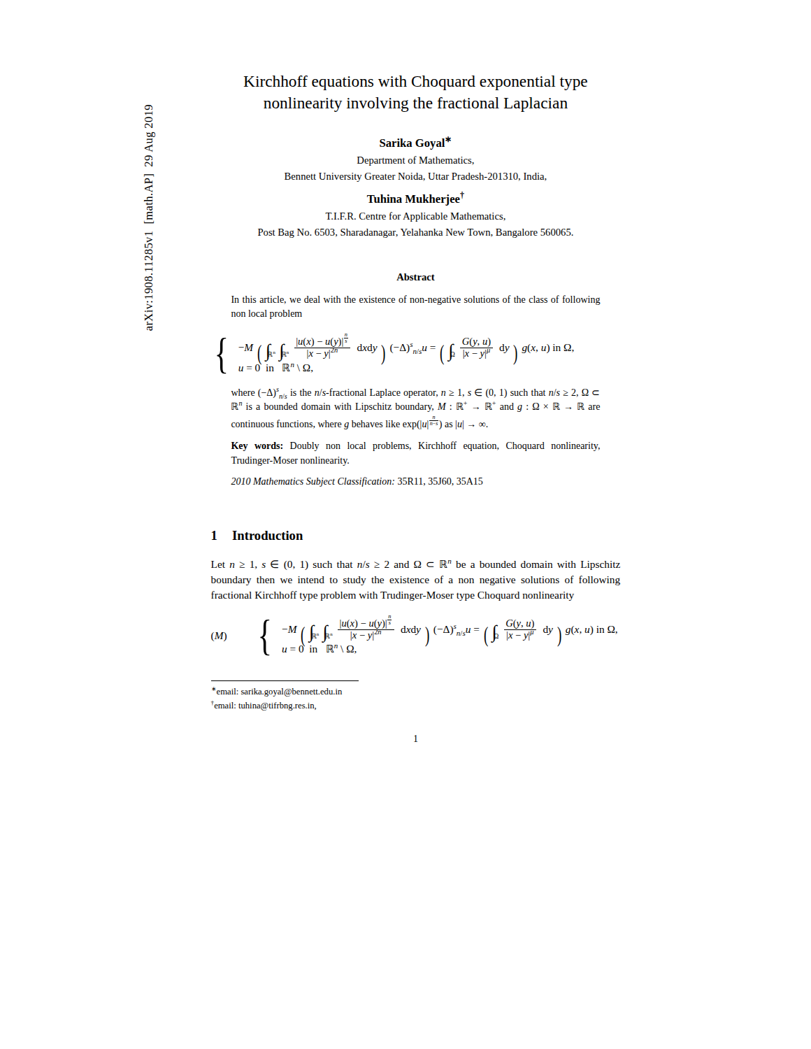arXiv:1908.11285v1 [math.AP] 29 Aug 2019
Kirchhoff equations with Choquard exponential type
nonlinearity involving the fractional Laplacian
Sarika Goyal∗
Department of Mathematics,
Bennett University Greater Noida, Uttar Pradesh-201310, India,
Tuhina Mukherjee†
T.I.F.R. Centre for Applicable Mathematics,
Post Bag No. 6503, Sharadanagar, Yelahanka New Town, Bangalore 560065.
Abstract
In this article, we deal with the existence of non-negative solutions of the class of following non local problem
{ −M ( ∫ℝn ∫ℝn |u(x) − u(y)|ns |x − y|2n dxdy ) (−Δ)sn/su = ( ∫Ω G(y, u) |x − y|μ dy ) g(x, u) in Ω, u = 0 in ℝn \ Ω,
where (−Δ)sn/s is the n/s-fractional Laplace operator, n ≥ 1, s ∈ (0, 1) such that n/s ≥ 2, Ω ⊂ ℝn is a bounded domain with Lipschitz boundary, M : ℝ+ → ℝ+ and g : Ω × ℝ → ℝ are continuous functions, where g behaves like exp(|u|nn−s) as |u| → ∞.
Key words: Doubly non local problems, Kirchhoff equation, Choquard nonlinearity, Trudinger-Moser nonlinearity.
2010 Mathematics Subject Classification: 35R11, 35J60, 35A15
1 Introduction
Let n ≥ 1, s ∈ (0, 1) such that n/s ≥ 2 and Ω ⊂ ℝn be a bounded domain with Lipschitz boundary then we intend to study the existence of a non negative solutions of following fractional Kirchhoff type problem with Trudinger-Moser type Choquard nonlinearity
(M) { −M ( ∫ℝn ∫ℝn |u(x) − u(y)|ns |x − y|2n dxdy ) (−Δ)sn/su = ( ∫Ω G(y, u) |x − y|μ dy ) g(x, u) in Ω, u = 0 in ℝn \ Ω,
∗email: sarika.goyal@bennett.edu.in
†email: tuhina@tifrbng.res.in,
1